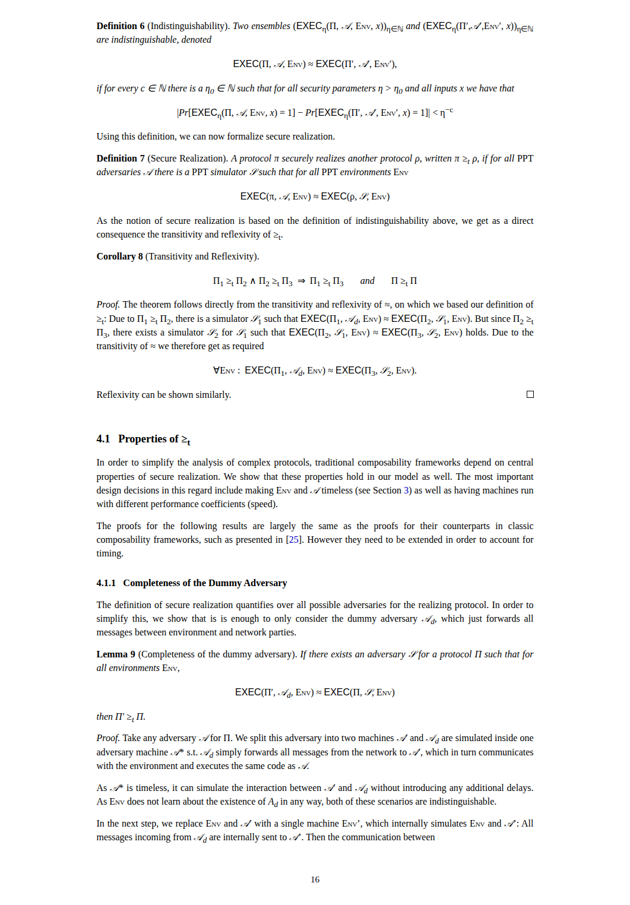Definition 6 (Indistinguishability). Two ensembles (EXECη(Π, 𝒜, Env, x))η∈ℕ and (EXECη(Π′,𝒜′,Env′, x))η∈ℕ are indistinguishable, denoted
EXEC(Π, 𝒜, Env) ≈ EXEC(Π′, 𝒜′, Env′),
if for every c ∈ ℕ there is a η0 ∈ ℕ such that for all security parameters η > η0 and all inputs x we have that
|Pr[EXECη(Π, 𝒜, Env, x) = 1] − Pr[EXECη(Π′, 𝒜′, Env′, x) = 1]| < η−c
Using this definition, we can now formalize secure realization.
Definition 7 (Secure Realization). A protocol π securely realizes another protocol ρ, written π ≥t ρ, if for all PPT adversaries 𝒜 there is a PPT simulator 𝒮 such that for all PPT environments Env
EXEC(π, 𝒜, Env) ≈ EXEC(ρ, 𝒮, Env)
As the notion of secure realization is based on the definition of indistinguishability above, we get as a direct consequence the transitivity and reflexivity of ≥t.
Corollary 8 (Transitivity and Reflexivity).
Π1 ≥t Π2 ∧ Π2 ≥t Π3 ⇒ Π1 ≥t Π3 and Π ≥t Π
Proof. The theorem follows directly from the transitivity and reflexivity of ≈, on which we based our definition of ≥t: Due to Π1 ≥t Π2, there is a simulator 𝒮1 such that EXEC(Π1, 𝒜d, Env) ≈ EXEC(Π2, 𝒮1, Env). But since Π2 ≥t Π3, there exists a simulator 𝒮2 for 𝒮1 such that EXEC(Π2, 𝒮1, Env) ≈ EXEC(Π3, 𝒮2, Env) holds. Due to the transitivity of ≈ we therefore get as required
∀Env : EXEC(Π1, 𝒜d, Env) ≈ EXEC(Π3, 𝒮2, Env).
Reflexivity can be shown similarly.
4.1 Properties of ≥t
In order to simplify the analysis of complex protocols, traditional composability frameworks depend on central properties of secure realization. We show that these properties hold in our model as well. The most important design decisions in this regard include making Env and 𝒜 timeless (see Section 3) as well as having machines run with different performance coefficients (speed).
The proofs for the following results are largely the same as the proofs for their counterparts in classic composability frameworks, such as presented in [25]. However they need to be extended in order to account for timing.
4.1.1 Completeness of the Dummy Adversary
The definition of secure realization quantifies over all possible adversaries for the realizing protocol. In order to simplify this, we show that is is enough to only consider the dummy adversary 𝒜d, which just forwards all messages between environment and network parties.
Lemma 9 (Completeness of the dummy adversary). If there exists an adversary 𝒮 for a protocol Π such that for all environments Env,
EXEC(Π′, 𝒜d, Env) ≈ EXEC(Π, 𝒮, Env)
then Π′ ≥t Π.
Proof. Take any adversary 𝒜 for Π. We split this adversary into two machines 𝒜′ and 𝒜d are simulated inside one adversary machine 𝒜* s.t. 𝒜d simply forwards all messages from the network to 𝒜′, which in turn communicates with the environment and executes the same code as 𝒜.
As 𝒜* is timeless, it can simulate the interaction between 𝒜′ and 𝒜d without introducing any additional delays. As Env does not learn about the existence of Ad in any way, both of these scenarios are indistinguishable.
In the next step, we replace Env and 𝒜′ with a single machine Env’, which internally simulates Env and 𝒜’: All messages incoming from 𝒜d are internally sent to 𝒜’. Then the communication between
16